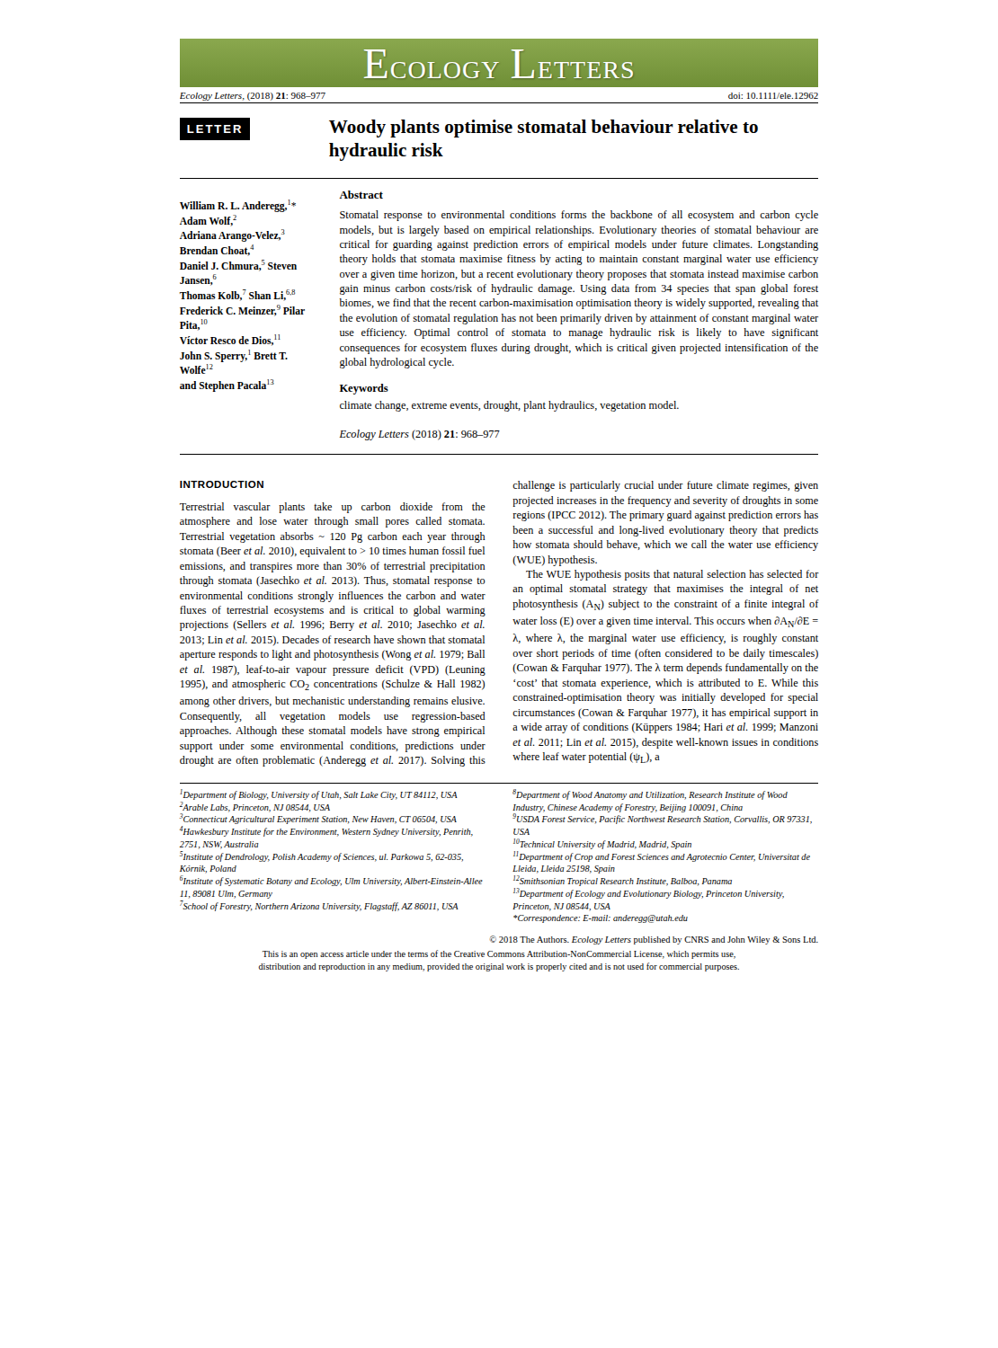Ecology Letters
Ecology Letters, (2018) 21: 968–977 doi: 10.1111/ele.12962
LETTER
Woody plants optimise stomatal behaviour relative to hydraulic risk
William R. L. Anderegg,1*
Adam Wolf,2
Adriana Arango-Velez,3
Brendan Choat,4
Daniel J. Chmura,5 Steven Jansen,6
Thomas Kolb,7 Shan Li,6,8
Frederick C. Meinzer,9 Pilar Pita,10
Víctor Resco de Dios,11
John S. Sperry,1 Brett T. Wolfe12
and Stephen Pacala13
Abstract
Stomatal response to environmental conditions forms the backbone of all ecosystem and carbon cycle models, but is largely based on empirical relationships. Evolutionary theories of stomatal behaviour are critical for guarding against prediction errors of empirical models under future climates. Longstanding theory holds that stomata maximise fitness by acting to maintain constant marginal water use efficiency over a given time horizon, but a recent evolutionary theory proposes that stomata instead maximise carbon gain minus carbon costs/risk of hydraulic damage. Using data from 34 species that span global forest biomes, we find that the recent carbon-maximisation optimisation theory is widely supported, revealing that the evolution of stomatal regulation has not been primarily driven by attainment of constant marginal water use efficiency. Optimal control of stomata to manage hydraulic risk is likely to have significant consequences for ecosystem fluxes during drought, which is critical given projected intensification of the global hydrological cycle.
Keywords
climate change, extreme events, drought, plant hydraulics, vegetation model.
Ecology Letters (2018) 21: 968–977
INTRODUCTION
Terrestrial vascular plants take up carbon dioxide from the atmosphere and lose water through small pores called stomata. Terrestrial vegetation absorbs ~ 120 Pg carbon each year through stomata (Beer et al. 2010), equivalent to > 10 times human fossil fuel emissions, and transpires more than 30% of terrestrial precipitation through stomata (Jasechko et al. 2013). Thus, stomatal response to environmental conditions strongly influences the carbon and water fluxes of terrestrial ecosystems and is critical to global warming projections (Sellers et al. 1996; Berry et al. 2010; Jasechko et al. 2013; Lin et al. 2015). Decades of research have shown that stomatal aperture responds to light and photosynthesis (Wong et al. 1979; Ball et al. 1987), leaf-to-air vapour pressure deficit (VPD) (Leuning 1995), and atmospheric CO2 concentrations (Schulze & Hall 1982) among other drivers, but mechanistic understanding remains elusive. Consequently, all vegetation models use regression-based approaches. Although these stomatal models have strong empirical support under some environmental conditions, predictions under drought are often problematic (Anderegg et al. 2017). Solving this challenge is particularly crucial under future climate regimes, given projected increases in the frequency and severity of droughts in some regions (IPCC 2012). The primary guard against prediction errors has been a successful and long-lived evolutionary theory that predicts how stomata should behave, which we call the water use efficiency (WUE) hypothesis.
The WUE hypothesis posits that natural selection has selected for an optimal stomatal strategy that maximises the integral of net photosynthesis (AN) subject to the constraint of a finite integral of water loss (E) over a given time interval. This occurs when ∂AN/∂E = λ, where λ, the marginal water use efficiency, is roughly constant over short periods of time (often considered to be daily timescales) (Cowan & Farquhar 1977). The λ term depends fundamentally on the ‘cost’ that stomata experience, which is attributed to E. While this constrained-optimisation theory was initially developed for special circumstances (Cowan & Farquhar 1977), it has empirical support in a wide array of conditions (Küppers 1984; Hari et al. 1999; Manzoni et al. 2011; Lin et al. 2015), despite well-known issues in conditions where leaf water potential (ψL), a
1Department of Biology, University of Utah, Salt Lake City, UT 84112, USA
2Arable Labs, Princeton, NJ 08544, USA
3Connecticut Agricultural Experiment Station, New Haven, CT 06504, USA
4Hawkesbury Institute for the Environment, Western Sydney University, Penrith, 2751, NSW, Australia
5Institute of Dendrology, Polish Academy of Sciences, ul. Parkowa 5, 62-035, Kórnik, Poland
6Institute of Systematic Botany and Ecology, Ulm University, Albert-Einstein-Allee 11, 89081 Ulm, Germany
7School of Forestry, Northern Arizona University, Flagstaff, AZ 86011, USA
8Department of Wood Anatomy and Utilization, Research Institute of Wood Industry, Chinese Academy of Forestry, Beijing 100091, China
9USDA Forest Service, Pacific Northwest Research Station, Corvallis, OR 97331, USA
10Technical University of Madrid, Madrid, Spain
11Department of Crop and Forest Sciences and Agrotecnio Center, Universitat de Lleida, Lleida 25198, Spain
12Smithsonian Tropical Research Institute, Balboa, Panama
13Department of Ecology and Evolutionary Biology, Princeton University, Princeton, NJ 08544, USA
*Correspondence: E-mail: anderegg@utah.edu
© 2018 The Authors. Ecology Letters published by CNRS and John Wiley & Sons Ltd.
This is an open access article under the terms of the Creative Commons Attribution-NonCommercial License, which permits use,
distribution and reproduction in any medium, provided the original work is properly cited and is not used for commercial purposes.